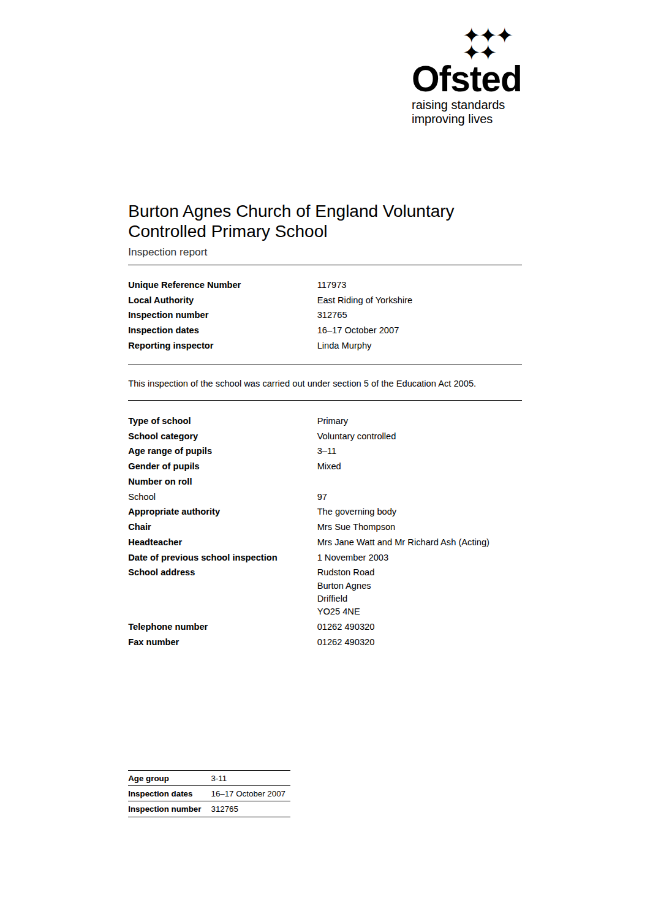✦✦✦
✦✦
Ofsted
raising standards
improving lives
Burton Agnes Church of England Voluntary
Controlled Primary School
Inspection report
| Unique Reference Number | 117973 |
| Local Authority | East Riding of Yorkshire |
| Inspection number | 312765 |
| Inspection dates | 16–17 October 2007 |
| Reporting inspector | Linda Murphy |
This inspection of the school was carried out under section 5 of the Education Act 2005.
| Type of school | Primary |
| School category | Voluntary controlled |
| Age range of pupils | 3–11 |
| Gender of pupils | Mixed |
| Number on roll | |
| School | 97 |
| Appropriate authority | The governing body |
| Chair | Mrs Sue Thompson |
| Headteacher | Mrs Jane Watt and Mr Richard Ash (Acting) |
| Date of previous school inspection | 1 November 2003 |
| School address | Rudston Road Burton Agnes Driffield YO25 4NE |
| Telephone number | 01262 490320 |
| Fax number | 01262 490320 |
| Age group | 3-11 |
| Inspection dates | 16–17 October 2007 |
| Inspection number | 312765 |